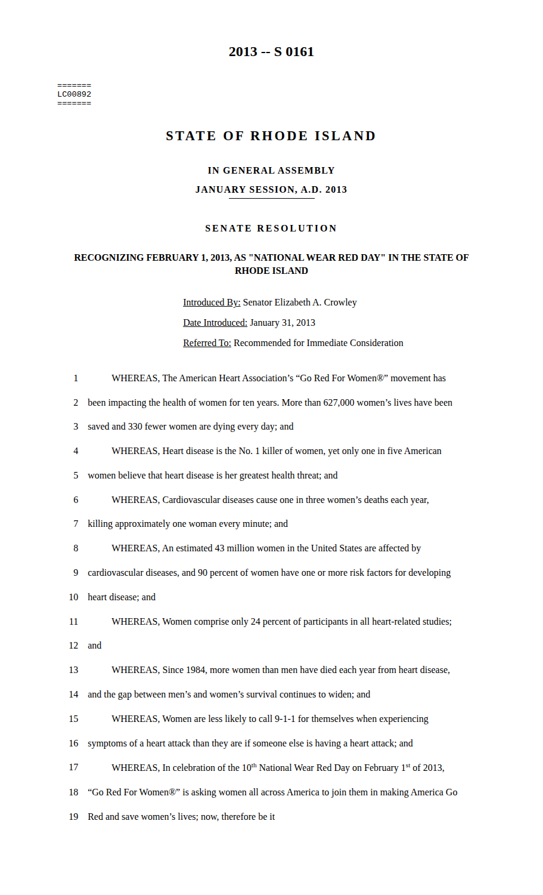2013 -- S 0161
=======
LC00892
=======
STATE OF RHODE ISLAND
IN GENERAL ASSEMBLY
JANUARY SESSION, A.D. 2013
SENATE RESOLUTION
Recognizing February 1, 2013, as "National Wear Red Day" in the State of Rhode Island
Introduced By: Senator Elizabeth A. Crowley
Date Introduced: January 31, 2013
Referred To: Recommended for Immediate Consideration
WHEREAS, The American Heart Association’s “Go Red For Women®” movement has
been impacting the health of women for ten years. More than 627,000 women’s lives have been
saved and 330 fewer women are dying every day; and
WHEREAS, Heart disease is the No. 1 killer of women, yet only one in five American
women believe that heart disease is her greatest health threat; and
WHEREAS, Cardiovascular diseases cause one in three women’s deaths each year,
killing approximately one woman every minute; and
WHEREAS, An estimated 43 million women in the United States are affected by
cardiovascular diseases, and 90 percent of women have one or more risk factors for developing
heart disease; and
WHEREAS, Women comprise only 24 percent of participants in all heart-related studies;
and
WHEREAS, Since 1984, more women than men have died each year from heart disease,
and the gap between men’s and women’s survival continues to widen; and
WHEREAS, Women are less likely to call 9-1-1 for themselves when experiencing
symptoms of a heart attack than they are if someone else is having a heart attack; and
WHEREAS, In celebration of the 10th National Wear Red Day on February 1st of 2013,
“Go Red For Women®” is asking women all across America to join them in making America Go
Red and save women’s lives; now, therefore be it